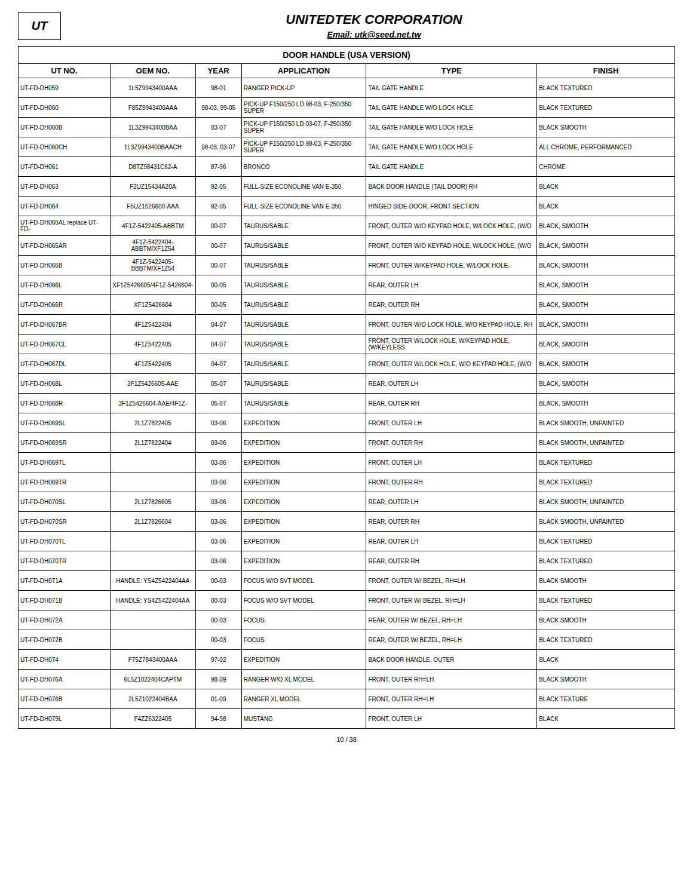UT
UNITEDTEK CORPORATION
Email: utk@seed.net.tw
| DOOR HANDLE (USA VERSION) |
| --- |
| UT NO. | OEM NO. | YEAR | APPLICATION | TYPE | FINISH |
| UT-FD-DH059 | 1L5Z9943400AAA | 98-01 | RANGER PICK-UP | TAIL GATE HANDLE | BLACK TEXTURED |
| UT-FD-DH060 | F85Z9943400AAA | 98-03, 99-05 | PICK-UP F150/250 LD 98-03, F-250/350 SUPER | TAIL GATE HANDLE W/O LOCK HOLE | BLACK TEXTURED |
| UT-FD-DH060B | 1L3Z9943400BAA | 03-07 | PICK-UP F150/250 LD 03-07, F-250/350 SUPER | TAIL GATE HANDLE W/O LOCK HOLE | BLACK SMOOTH |
| UT-FD-DH060CH | 1L3Z9943400BAACH | 98-03, 03-07 | PICK-UP F150/250 LD 98-03, F-250/350 SUPER | TAIL GATE HANDLE W/O LOCK HOLE | ALL CHROME, PERFORMANCED |
| UT-FD-DH061 | D8TZ98431C62-A | 87-96 | BRONCO | TAIL GATE HANDLE | CHROME |
| UT-FD-DH063 | F2UZ15434A20A | 92-05 | FULL-SIZE ECONOLINE VAN E-350 | BACK DOOR HANDLE (TAIL DOOR) RH | BLACK |
| UT-FD-DH064 | F5UZ1526600-AAA | 92-05 | FULL-SIZE ECONOLINE VAN E-350 | HINGED SIDE-DOOR, FRONT SECTION | BLACK |
| UT-FD-DH065AL replace UT-FD- | 4F1Z-5422405-ABBTM | 00-07 | TAURUS/SABLE | FRONT, OUTER W/O KEYPAD HOLE, W/LOCK HOLE, (W/O | BLACK, SMOOTH |
| UT-FD-DH065AR | 4F1Z-5422404-ABBTM/XF1Z54 | 00-07 | TAURUS/SABLE | FRONT, OUTER W/O KEYPAD HOLE, W/LOCK HOLE, (W/O | BLACK, SMOOTH |
| UT-FD-DH065B | 4F1Z-5422405-BBBTM/XF1Z54 | 00-07 | TAURUS/SABLE | FRONT, OUTER W/KEYPAD HOLE, W/LOCK HOLE, | BLACK, SMOOTH |
| UT-FD-DH066L | XF1Z5426605/4F1Z-5426604- | 00-05 | TAURUS/SABLE | REAR, OUTER LH | BLACK, SMOOTH |
| UT-FD-DH066R | XF1Z5426604 | 00-05 | TAURUS/SABLE | REAR, OUTER RH | BLACK, SMOOTH |
| UT-FD-DH067BR | 4F1Z5422404 | 04-07 | TAURUS/SABLE | FRONT, OUTER W/O LOCK HOLE, W/O KEYPAD HOLE, RH | BLACK, SMOOTH |
| UT-FD-DH067CL | 4F1Z5422405 | 04-07 | TAURUS/SABLE | FRONT, OUTER W/LOCK HOLE, W/KEYPAD HOLE, (W/KEYLESS | BLACK, SMOOTH |
| UT-FD-DH067DL | 4F1Z5422405 | 04-07 | TAURUS/SABLE | FRONT, OUTER W/LOCK HOLE, W/O KEYPAD HOLE, (W/O | BLACK, SMOOTH |
| UT-FD-DH068L | 3F1Z5426605-AAE | 05-07 | TAURUS/SABLE | REAR, OUTER LH | BLACK, SMOOTH |
| UT-FD-DH068R | 3F1Z5426604-AAE/4F1Z- | 05-07 | TAURUS/SABLE | REAR, OUTER RH | BLACK, SMOOTH |
| UT-FD-DH069SL | 2L1Z7822405 | 03-06 | EXPEDITION | FRONT, OUTER LH | BLACK SMOOTH, UNPAINTED |
| UT-FD-DH069SR | 2L1Z7822404 | 03-06 | EXPEDITION | FRONT, OUTER RH | BLACK SMOOTH, UNPAINTED |
| UT-FD-DH069TL | | 03-06 | EXPEDITION | FRONT, OUTER LH | BLACK TEXTURED |
| UT-FD-DH069TR | | 03-06 | EXPEDITION | FRONT, OUTER RH | BLACK TEXTURED |
| UT-FD-DH070SL | 2L1Z7826605 | 03-06 | EXPEDITION | REAR, OUTER LH | BLACK SMOOTH, UNPAINTED |
| UT-FD-DH070SR | 2L1Z7826604 | 03-06 | EXPEDITION | REAR, OUTER RH | BLACK SMOOTH, UNPAINTED |
| UT-FD-DH070TL | | 03-06 | EXPEDITION | REAR, OUTER LH | BLACK TEXTURED |
| UT-FD-DH070TR | | 03-06 | EXPEDITION | REAR, OUTER RH | BLACK TEXTURED |
| UT-FD-DH071A | HANDLE: YS4Z5422404AA | 00-03 | FOCUS W/O SVT MODEL | FRONT, OUTER W/ BEZEL, RH=LH | BLACK SMOOTH |
| UT-FD-DH071B | HANDLE: YS4Z5422404AA | 00-03 | FOCUS W/O SVT MODEL | FRONT, OUTER W/ BEZEL, RH=LH | BLACK TEXTURED |
| UT-FD-DH072A | | 00-03 | FOCUS | REAR, OUTER W/ BEZEL, RH=LH | BLACK SMOOTH |
| UT-FD-DH072B | | 00-03 | FOCUS | REAR, OUTER W/ BEZEL, RH=LH | BLACK TEXTURED |
| UT-FD-DH074 | F75Z7843400AAA | 97-02 | EXPEDITION | BACK DOOR HANDLE, OUTER | BLACK |
| UT-FD-DH076A | 6L5Z1022404CAPTM | 98-09 | RANGER W/O XL MODEL | FRONT, OUTER RH=LH | BLACK SMOOTH |
| UT-FD-DH076B | 2L5Z1022404BAA | 01-09 | RANGER XL MODEL | FRONT, OUTER RH=LH | BLACK TEXTURE |
| UT-FD-DH079L | F4ZZ6322405 | 94-98 | MUSTANG | FRONT, OUTER LH | BLACK |
10 / 38